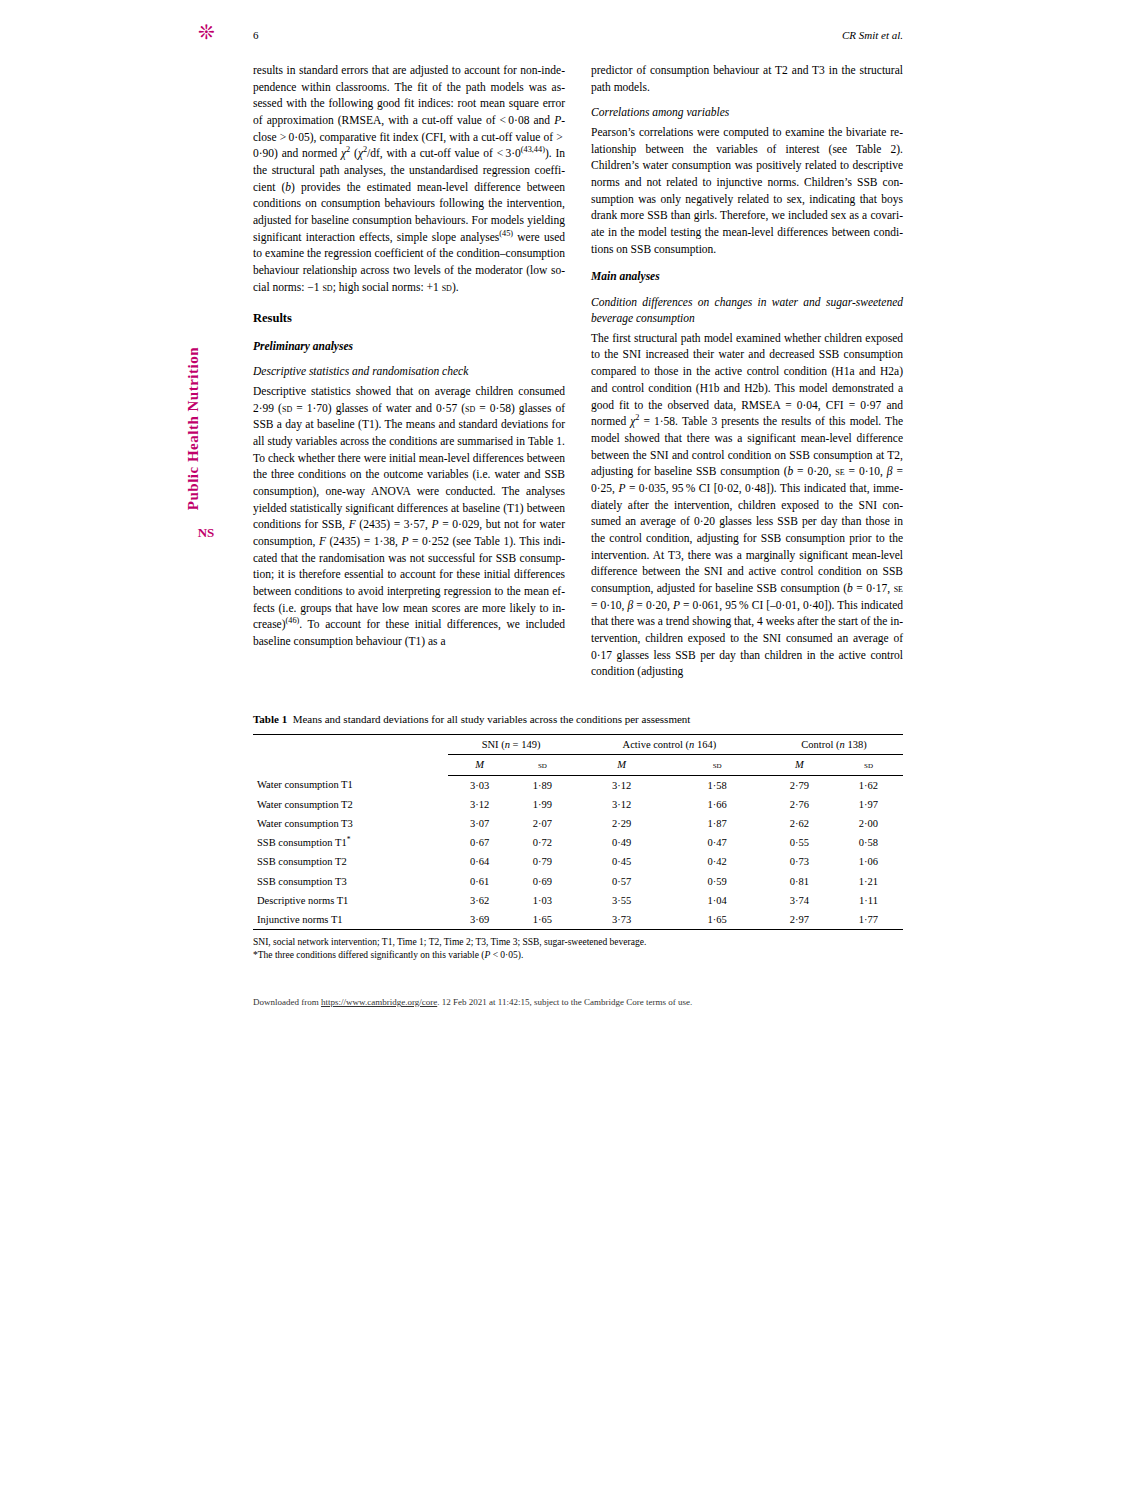❊
Public Health Nutrition
NS
6 CR Smit et al.
results in standard errors that are adjusted to account for non-independence within classrooms. The fit of the path models was assessed with the following good fit indices: root mean square error of approximation (RMSEA, with a cut-off value of < 0·08 and P-close > 0·05), comparative fit index (CFI, with a cut-off value of > 0·90) and normed χ2 (χ2/df, with a cut-off value of < 3·0(43,44)). In the structural path analyses, the unstandardised regression coefficient (b) provides the estimated mean-level difference between conditions on consumption behaviours following the intervention, adjusted for baseline consumption behaviours. For models yielding significant interaction effects, simple slope analyses(45) were used to examine the regression coefficient of the condition–consumption behaviour relationship across two levels of the moderator (low social norms: −1 sd; high social norms: +1 sd).
Results
Preliminary analyses
Descriptive statistics and randomisation check
Descriptive statistics showed that on average children consumed 2·99 (sd = 1·70) glasses of water and 0·57 (sd = 0·58) glasses of SSB a day at baseline (T1). The means and standard deviations for all study variables across the conditions are summarised in Table 1. To check whether there were initial mean-level differences between the three conditions on the outcome variables (i.e. water and SSB consumption), one-way ANOVA were conducted. The analyses yielded statistically significant differences at baseline (T1) between conditions for SSB, F (2435) = 3·57, P = 0·029, but not for water consumption, F (2435) = 1·38, P = 0·252 (see Table 1). This indicated that the randomisation was not successful for SSB consumption; it is therefore essential to account for these initial differences between conditions to avoid interpreting regression to the mean effects (i.e. groups that have low mean scores are more likely to increase)(46). To account for these initial differences, we included baseline consumption behaviour (T1) as a
predictor of consumption behaviour at T2 and T3 in the structural path models.
Correlations among variables
Pearson’s correlations were computed to examine the bivariate relationship between the variables of interest (see Table 2). Children’s water consumption was positively related to descriptive norms and not related to injunctive norms. Children’s SSB consumption was only negatively related to sex, indicating that boys drank more SSB than girls. Therefore, we included sex as a covariate in the model testing the mean-level differences between conditions on SSB consumption.
Main analyses
Condition differences on changes in water and sugar-sweetened beverage consumption
The first structural path model examined whether children exposed to the SNI increased their water and decreased SSB consumption compared to those in the active control condition (H1a and H2a) and control condition (H1b and H2b). This model demonstrated a good fit to the observed data, RMSEA = 0·04, CFI = 0·97 and normed χ2 = 1·58. Table 3 presents the results of this model. The model showed that there was a significant mean-level difference between the SNI and control condition on SSB consumption at T2, adjusting for baseline SSB consumption (b = 0·20, se = 0·10, β = 0·25, P = 0·035, 95 % CI [0·02, 0·48]). This indicated that, immediately after the intervention, children exposed to the SNI consumed an average of 0·20 glasses less SSB per day than those in the control condition, adjusting for SSB consumption prior to the intervention. At T3, there was a marginally significant mean-level difference between the SNI and active control condition on SSB consumption, adjusted for baseline SSB consumption (b = 0·17, se = 0·10, β = 0·20, P = 0·061, 95 % CI [–0·01, 0·40]). This indicated that there was a trend showing that, 4 weeks after the start of the intervention, children exposed to the SNI consumed an average of 0·17 glasses less SSB per day than children in the active control condition (adjusting
Table 1 Means and standard deviations for all study variables across the conditions per assessment
| | SNI ( n = 149) | Active control ( n 164) | Control ( n 138) |
| --- | --- | --- | --- |
| M | sd | M | sd | M | sd |
| Water consumption T1 | 3·03 | 1·89 | 3·12 | 1·58 | 2·79 | 1·62 |
| Water consumption T2 | 3·12 | 1·99 | 3·12 | 1·66 | 2·76 | 1·97 |
| Water consumption T3 | 3·07 | 2·07 | 2·29 | 1·87 | 2·62 | 2·00 |
| SSB consumption T1 * | 0·67 | 0·72 | 0·49 | 0·47 | 0·55 | 0·58 |
| SSB consumption T2 | 0·64 | 0·79 | 0·45 | 0·42 | 0·73 | 1·06 |
| SSB consumption T3 | 0·61 | 0·69 | 0·57 | 0·59 | 0·81 | 1·21 |
| Descriptive norms T1 | 3·62 | 1·03 | 3·55 | 1·04 | 3·74 | 1·11 |
| Injunctive norms T1 | 3·69 | 1·65 | 3·73 | 1·65 | 2·97 | 1·77 |
SNI, social network intervention; T1, Time 1; T2, Time 2; T3, Time 3; SSB, sugar-sweetened beverage.
*The three conditions differed significantly on this variable (P < 0·05).
Downloaded from https://www.cambridge.org/core. 12 Feb 2021 at 11:42:15, subject to the Cambridge Core terms of use.